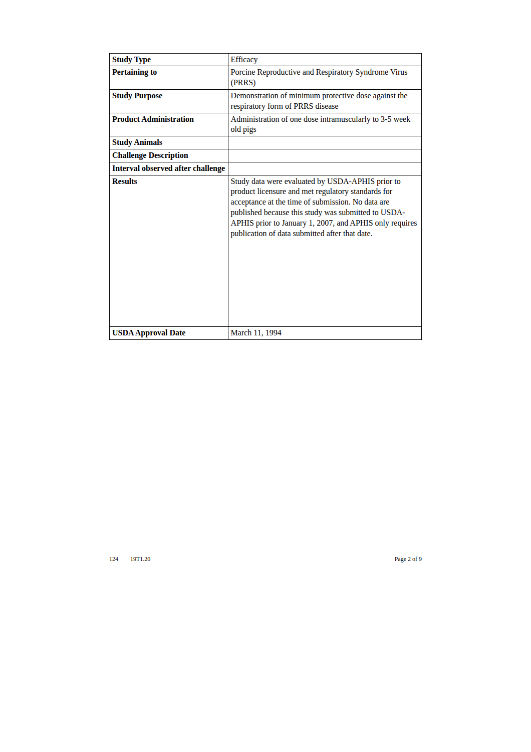| Study Type | Efficacy |
| Pertaining to | Porcine Reproductive and Respiratory Syndrome Virus (PRRS) |
| Study Purpose | Demonstration of minimum protective dose against the respiratory form of PRRS disease |
| Product Administration | Administration of one dose intramuscularly to 3-5 week old pigs |
| Study Animals | |
| Challenge Description | |
| Interval observed after challenge | |
| Results | Study data were evaluated by USDA-APHIS prior to product licensure and met regulatory standards for acceptance at the time of submission. No data are published because this study was submitted to USDA-APHIS prior to January 1, 2007, and APHIS only requires publication of data submitted after that date. |
| USDA Approval Date | March 11, 1994 |
124 19T1.20
Page 2 of 9